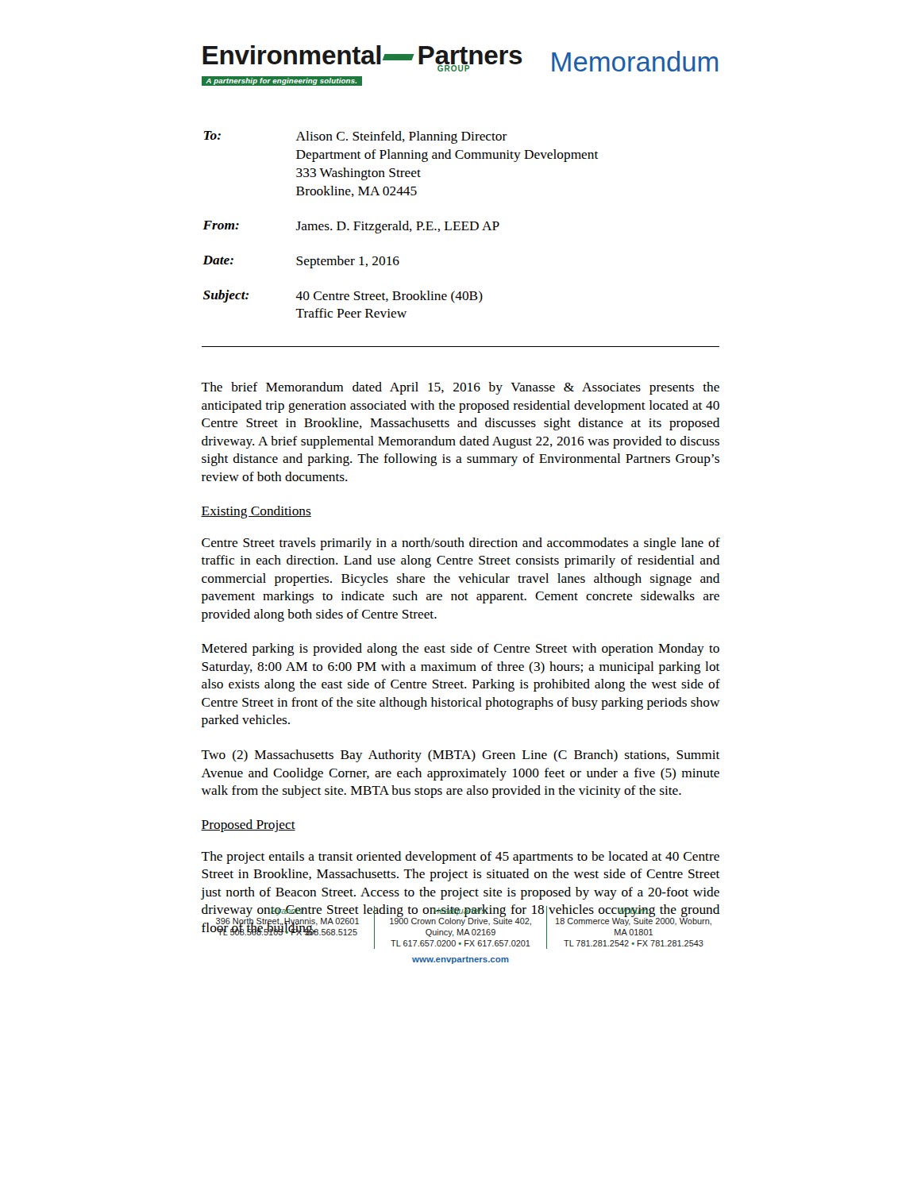Environmental Partners
GROUP
A partnership for engineering solutions.
Memorandum
To:
Alison C. Steinfeld, Planning Director
Department of Planning and Community Development
333 Washington Street
Brookline, MA 02445
From:
James. D. Fitzgerald, P.E., LEED AP
Date:
September 1, 2016
Subject:
40 Centre Street, Brookline (40B)
Traffic Peer Review
The brief Memorandum dated April 15, 2016 by Vanasse & Associates presents the anticipated trip generation associated with the proposed residential development located at 40 Centre Street in Brookline, Massachusetts and discusses sight distance at its proposed driveway. A brief supplemental Memorandum dated August 22, 2016 was provided to discuss sight distance and parking. The following is a summary of Environmental Partners Group’s review of both documents.
Existing Conditions
Centre Street travels primarily in a north/south direction and accommodates a single lane of traffic in each direction. Land use along Centre Street consists primarily of residential and commercial properties. Bicycles share the vehicular travel lanes although signage and pavement markings to indicate such are not apparent. Cement concrete sidewalks are provided along both sides of Centre Street.
Metered parking is provided along the east side of Centre Street with operation Monday to Saturday, 8:00 AM to 6:00 PM with a maximum of three (3) hours; a municipal parking lot also exists along the east side of Centre Street. Parking is prohibited along the west side of Centre Street in front of the site although historical photographs of busy parking periods show parked vehicles.
Two (2) Massachusetts Bay Authority (MBTA) Green Line (C Branch) stations, Summit Avenue and Coolidge Corner, are each approximately 1000 feet or under a five (5) minute walk from the subject site. MBTA bus stops are also provided in the vicinity of the site.
Proposed Project
The project entails a transit oriented development of 45 apartments to be located at 40 Centre Street in Brookline, Massachusetts. The project is situated on the west side of Centre Street just north of Beacon Street. Access to the project site is proposed by way of a 20-foot wide driveway onto Centre Street leading to on-site parking for 18 vehicles occupying the ground floor of the building.
Hyannis:
396 North Street, Hyannis, MA 02601
TL 508.568.5103 • FX 508.568.5125
Headquarters:
1900 Crown Colony Drive, Suite 402, Quincy, MA 02169
TL 617.657.0200 • FX 617.657.0201
Woburn:
18 Commerce Way, Suite 2000, Woburn, MA 01801
TL 781.281.2542 • FX 781.281.2543
www.envpartners.com